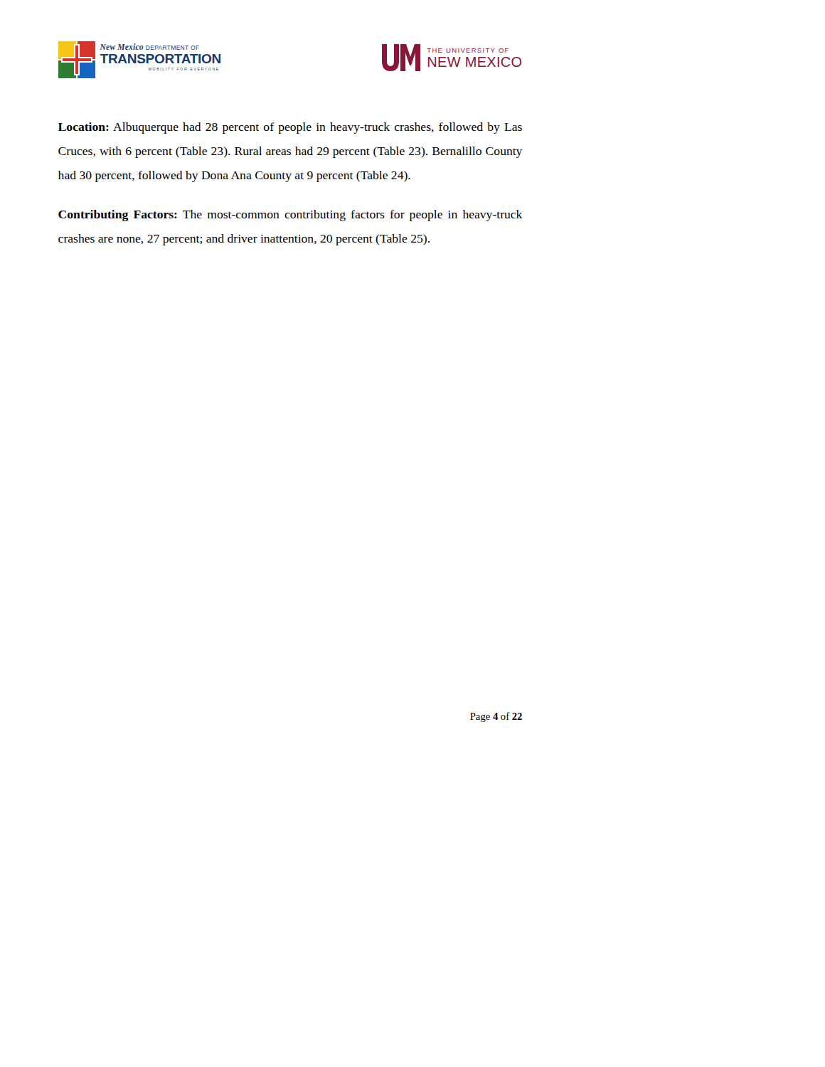New Mexico DEPARTMENT OF
TRANSPORTATION
MOBILITY FOR EVERYONE
THE UNIVERSITY OF
NEW MEXICO
Location: Albuquerque had 28 percent of people in heavy-truck crashes, followed by Las Cruces, with 6 percent (Table 23). Rural areas had 29 percent (Table 23). Bernalillo County had 30 percent, followed by Dona Ana County at 9 percent (Table 24).
Contributing Factors: The most-common contributing factors for people in heavy-truck crashes are none, 27 percent; and driver inattention, 20 percent (Table 25).
Page 4 of 22